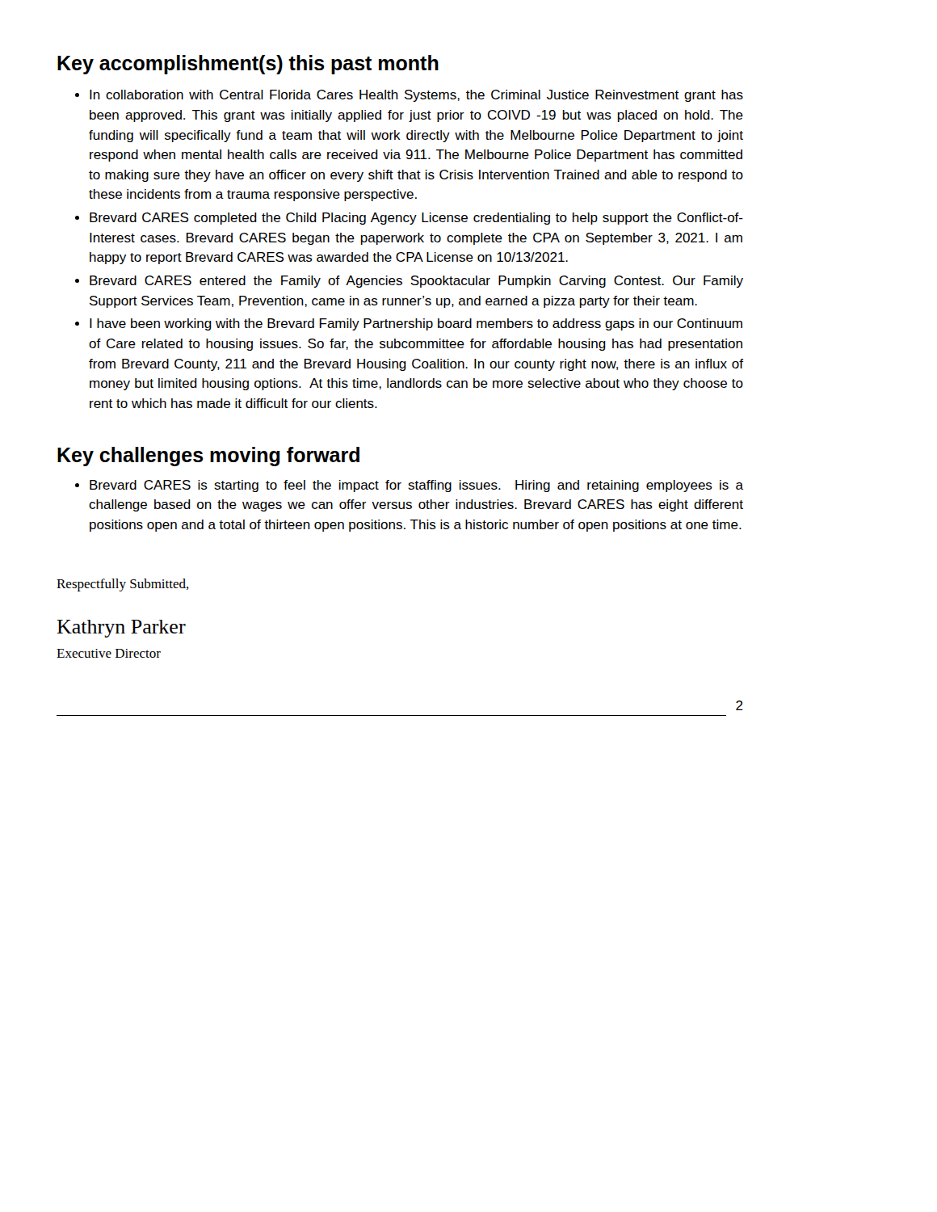Key accomplishment(s) this past month
In collaboration with Central Florida Cares Health Systems, the Criminal Justice Reinvestment grant has been approved. This grant was initially applied for just prior to COIVD -19 but was placed on hold. The funding will specifically fund a team that will work directly with the Melbourne Police Department to joint respond when mental health calls are received via 911. The Melbourne Police Department has committed to making sure they have an officer on every shift that is Crisis Intervention Trained and able to respond to these incidents from a trauma responsive perspective.
Brevard CARES completed the Child Placing Agency License credentialing to help support the Conflict-of-Interest cases. Brevard CARES began the paperwork to complete the CPA on September 3, 2021. I am happy to report Brevard CARES was awarded the CPA License on 10/13/2021.
Brevard CARES entered the Family of Agencies Spooktacular Pumpkin Carving Contest. Our Family Support Services Team, Prevention, came in as runner’s up, and earned a pizza party for their team.
I have been working with the Brevard Family Partnership board members to address gaps in our Continuum of Care related to housing issues. So far, the subcommittee for affordable housing has had presentation from Brevard County, 211 and the Brevard Housing Coalition. In our county right now, there is an influx of money but limited housing options. At this time, landlords can be more selective about who they choose to rent to which has made it difficult for our clients.
Key challenges moving forward
Brevard CARES is starting to feel the impact for staffing issues. Hiring and retaining employees is a challenge based on the wages we can offer versus other industries. Brevard CARES has eight different positions open and a total of thirteen open positions. This is a historic number of open positions at one time.
Respectfully Submitted,
Kathryn Parker
Executive Director
2